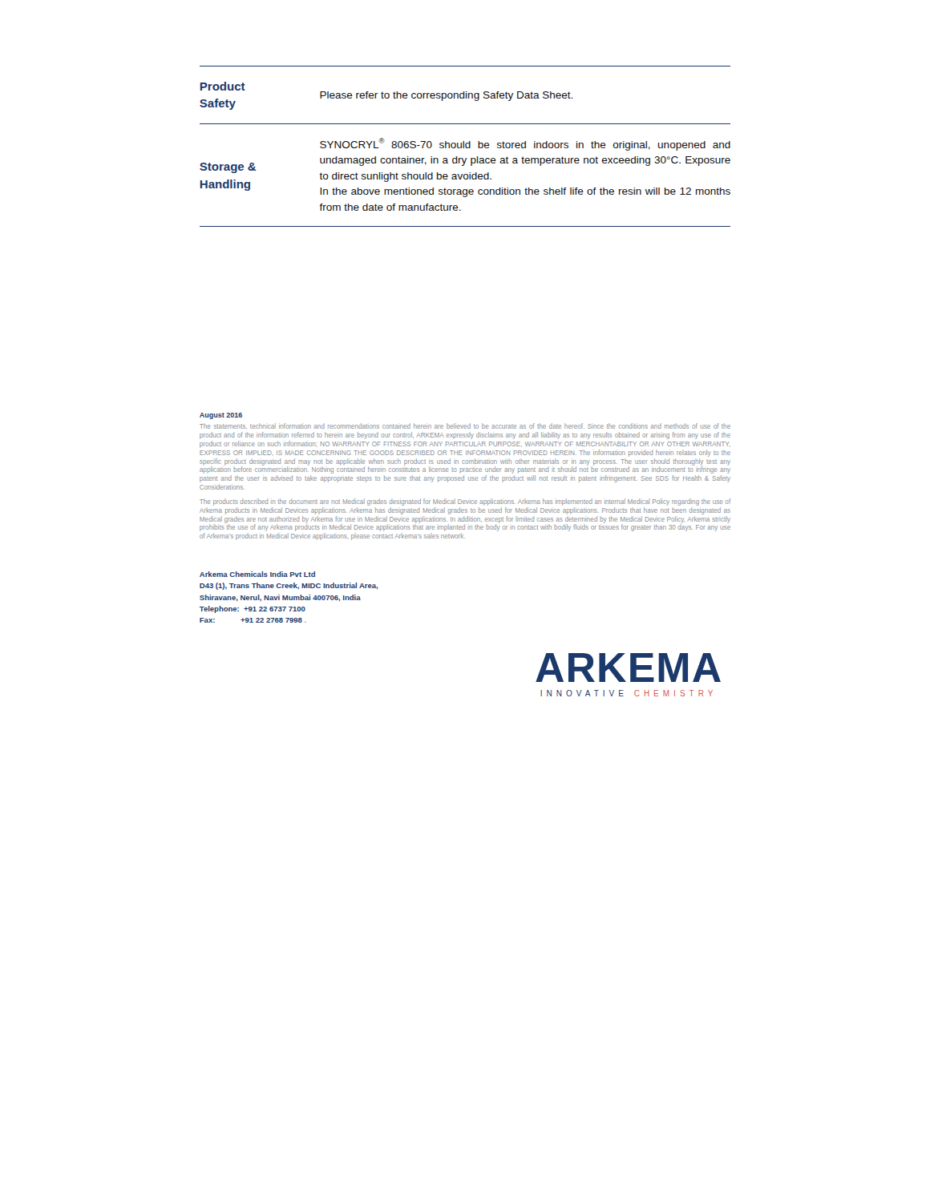| Product Safety | Please refer to the corresponding Safety Data Sheet. |
| Storage & Handling | SYNOCRYL ® 806S-70 should be stored indoors in the original, unopened and undamaged container, in a dry place at a temperature not exceeding 30°C. Exposure to direct sunlight should be avoided. In the above mentioned storage condition the shelf life of the resin will be 12 months from the date of manufacture. |
August 2016
The statements, technical information and recommendations contained herein are believed to be accurate as of the date hereof. Since the conditions and methods of use of the product and of the information referred to herein are beyond our control, ARKEMA expressly disclaims any and all liability as to any results obtained or arising from any use of the product or reliance on such information; NO WARRANTY OF FITNESS FOR ANY PARTICULAR PURPOSE, WARRANTY OF MERCHANTABILITY OR ANY OTHER WARRANTY, EXPRESS OR IMPLIED, IS MADE CONCERNING THE GOODS DESCRIBED OR THE INFORMATION PROVIDED HEREIN. The information provided herein relates only to the specific product designated and may not be applicable when such product is used in combination with other materials or in any process. The user should thoroughly test any application before commercialization. Nothing contained herein constitutes a license to practice under any patent and it should not be construed as an inducement to infringe any patent and the user is advised to take appropriate steps to be sure that any proposed use of the product will not result in patent infringement. See SDS for Health & Safety Considerations.
The products described in the document are not Medical grades designated for Medical Device applications. Arkema has implemented an internal Medical Policy regarding the use of Arkema products in Medical Devices applications. Arkema has designated Medical grades to be used for Medical Device applications. Products that have not been designated as Medical grades are not authorized by Arkema for use in Medical Device applications. In addition, except for limited cases as determined by the Medical Device Policy, Arkema strictly prohibits the use of any Arkema products in Medical Device applications that are implanted in the body or in contact with bodily fluids or tissues for greater than 30 days. For any use of Arkema’s product in Medical Device applications, please contact Arkema’s sales network.
Arkema Chemicals India Pvt Ltd
D43 (1), Trans Thane Creek, MIDC Industrial Area,
Shiravane, Nerul, Navi Mumbai 400706, India
Telephone: +91 22 6737 7100
Fax: +91 22 2768 7998 .
ARKEMA
INNOVATIVE CHEMISTRY